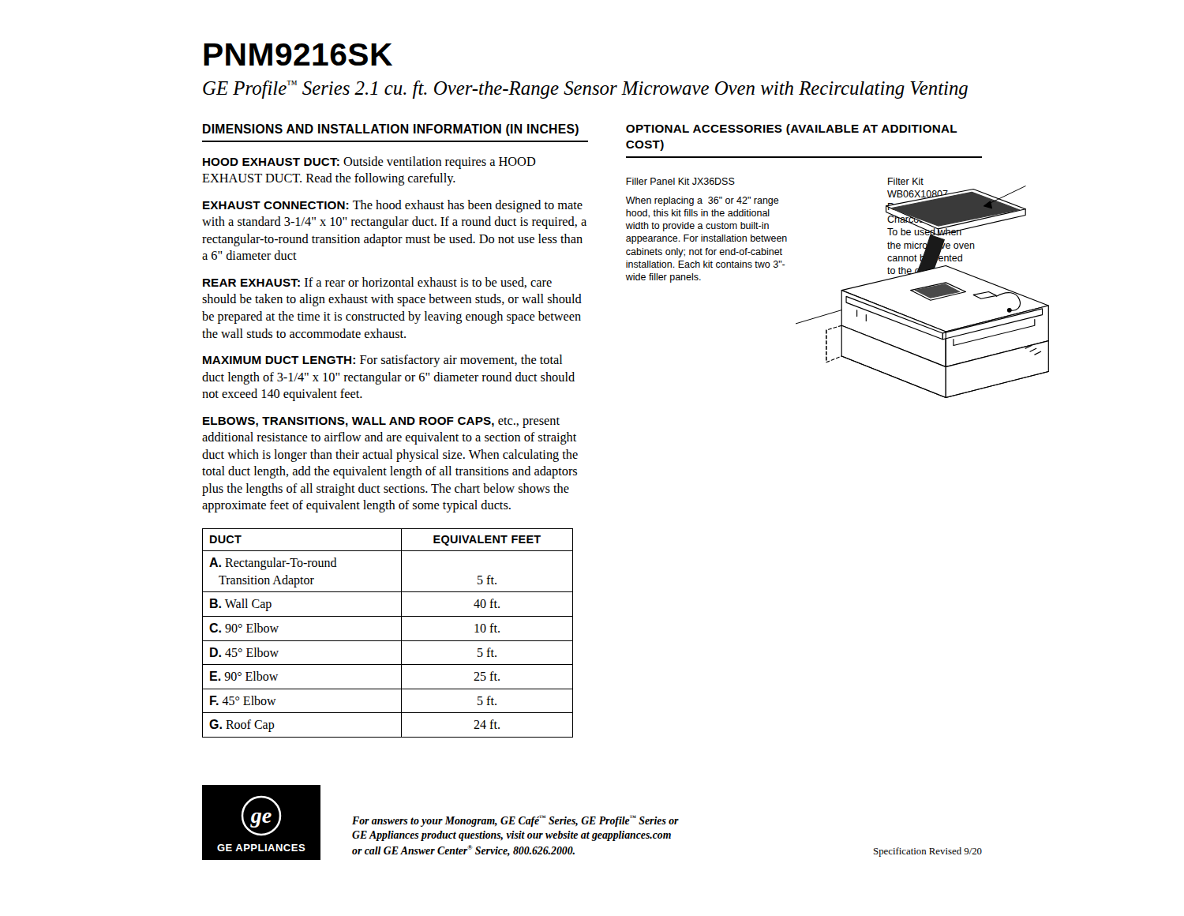PNM9216SK
GE Profile™ Series 2.1 cu. ft. Over-the-Range Sensor Microwave Oven with Recirculating Venting
DIMENSIONS AND INSTALLATION INFORMATION (IN INCHES)
HOOD EXHAUST DUCT: Outside ventilation requires a HOOD EXHAUST DUCT. Read the following carefully.
EXHAUST CONNECTION: The hood exhaust has been designed to mate with a standard 3-1/4" x 10" rectangular duct. If a round duct is required, a rectangular-to-round transition adaptor must be used. Do not use less than a 6" diameter duct
REAR EXHAUST: If a rear or horizontal exhaust is to be used, care should be taken to align exhaust with space between studs, or wall should be prepared at the time it is constructed by leaving enough space between the wall studs to accommodate exhaust.
MAXIMUM DUCT LENGTH: For satisfactory air movement, the total duct length of 3-1/4" x 10" rectangular or 6" diameter round duct should not exceed 140 equivalent feet.
ELBOWS, TRANSITIONS, WALL AND ROOF CAPS, etc., present additional resistance to airflow and are equivalent to a section of straight duct which is longer than their actual physical size. When calculating the total duct length, add the equivalent length of all transitions and adaptors plus the lengths of all straight duct sections. The chart below shows the approximate feet of equivalent length of some typical ducts.
| DUCT | EQUIVALENT FEET |
| --- | --- |
| A. Rectangular-To-round Transition Adaptor | 5 ft. |
| B. Wall Cap | 40 ft. |
| C. 90° Elbow | 10 ft. |
| D. 45° Elbow | 5 ft. |
| E. 90° Elbow | 25 ft. |
| F. 45° Elbow | 5 ft. |
| G. Roof Cap | 24 ft. |
OPTIONAL ACCESSORIES (AVAILABLE AT ADDITIONAL COST)
Filter Kit
WB06X10807
Recirculating
Charcoal Filter Kit
To be used when
the microwave oven
cannot be vented
to the outside.
Filler Panel Kit JX36DSS
When replacing a 36" or 42" range hood, this kit fills in the additional width to provide a custom built-in appearance. For installation between cabinets only; not for end-of-cabinet installation. Each kit contains two 3"-wide filler panels.
ge GE APPLIANCES
For answers to your Monogram, GE Café™ Series, GE Profile™ Series or
GE Appliances product questions, visit our website at geappliances.com
or call GE Answer Center® Service, 800.626.2000.
Specification Revised 9/20